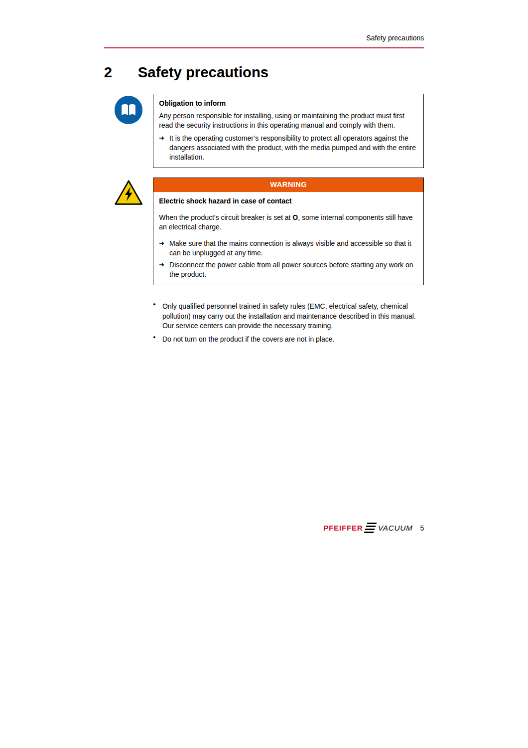Safety precautions
2
Safety precautions
Obligation to inform
Any person responsible for installing, using or maintaining the product must first read the security instructions in this operating manual and comply with them.
It is the operating customer’s responsibility to protect all operators against the dangers associated with the product, with the media pumped and with the entire installation.
WARNING
Electric shock hazard in case of contact
When the product's circuit breaker is set at O, some internal components still have an electrical charge.
Make sure that the mains connection is always visible and accessible so that it can be unplugged at any time.
Disconnect the power cable from all power sources before starting any work on the product.
Only qualified personnel trained in safety rules (EMC, electrical safety, chemical pollution) may carry out the installation and maintenance described in this manual. Our service centers can provide the necessary training.
Do not turn on the product if the covers are not in place.
PFEIFFER VACUUM
5